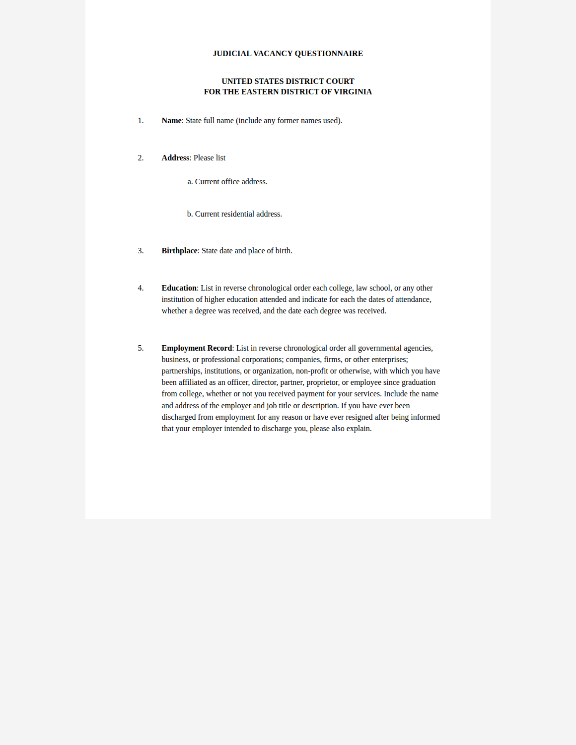JUDICIAL VACANCY QUESTIONNAIRE
UNITED STATES DISTRICT COURT
FOR THE EASTERN DISTRICT OF VIRGINIA
Name: State full name (include any former names used).
Address: Please list
Current office address.
Current residential address.
Birthplace: State date and place of birth.
Education: List in reverse chronological order each college, law school, or any other institution of higher education attended and indicate for each the dates of attendance, whether a degree was received, and the date each degree was received.
Employment Record: List in reverse chronological order all governmental agencies, business, or professional corporations; companies, firms, or other enterprises; partnerships, institutions, or organization, non-profit or otherwise, with which you have been affiliated as an officer, director, partner, proprietor, or employee since graduation from college, whether or not you received payment for your services. Include the name and address of the employer and job title or description. If you have ever been discharged from employment for any reason or have ever resigned after being informed that your employer intended to discharge you, please also explain.